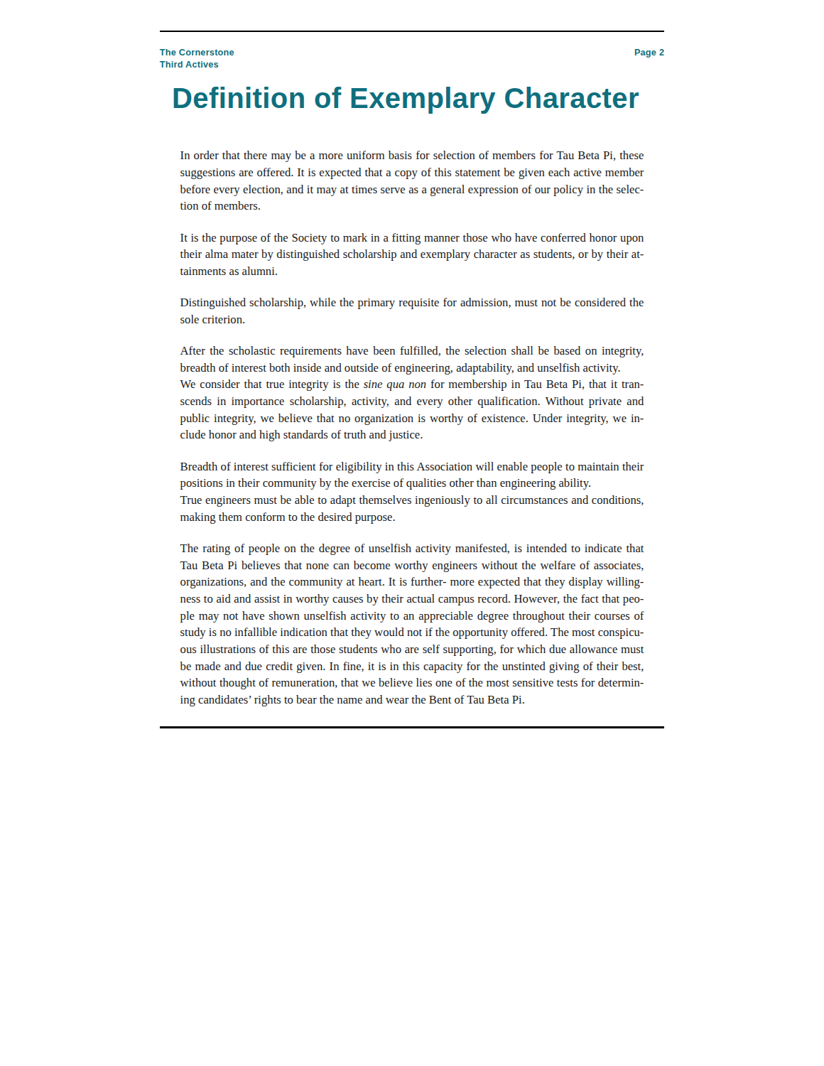The Cornerstone
Third Actives
Page 2
Definition of Exemplary Character
In order that there may be a more uniform basis for selection of members for Tau Beta Pi, these suggestions are offered. It is expected that a copy of this statement be given each active member before every election, and it may at times serve as a general expression of our policy in the selection of members.
It is the purpose of the Society to mark in a fitting manner those who have conferred honor upon their alma mater by distinguished scholarship and exemplary character as students, or by their attainments as alumni.
Distinguished scholarship, while the primary requisite for admission, must not be considered the sole criterion.
After the scholastic requirements have been fulfilled, the selection shall be based on integrity, breadth of interest both inside and outside of engineering, adaptability, and unselfish activity.
We consider that true integrity is the sine qua non for membership in Tau Beta Pi, that it transcends in importance scholarship, activity, and every other qualification. Without private and public integrity, we believe that no organization is worthy of existence. Under integrity, we include honor and high standards of truth and justice.
Breadth of interest sufficient for eligibility in this Association will enable people to maintain their positions in their community by the exercise of qualities other than engineering ability.
True engineers must be able to adapt themselves ingeniously to all circumstances and conditions, making them conform to the desired purpose.
The rating of people on the degree of unselfish activity manifested, is intended to indicate that Tau Beta Pi believes that none can become worthy engineers without the welfare of associates, organizations, and the community at heart. It is further- more expected that they display willingness to aid and assist in worthy causes by their actual campus record. However, the fact that people may not have shown unselfish activity to an appreciable degree throughout their courses of study is no infallible indication that they would not if the opportunity offered. The most conspicuous illustrations of this are those students who are self supporting, for which due allowance must be made and due credit given. In fine, it is in this capacity for the unstinted giving of their best, without thought of remuneration, that we believe lies one of the most sensitive tests for determining candidates’ rights to bear the name and wear the Bent of Tau Beta Pi.